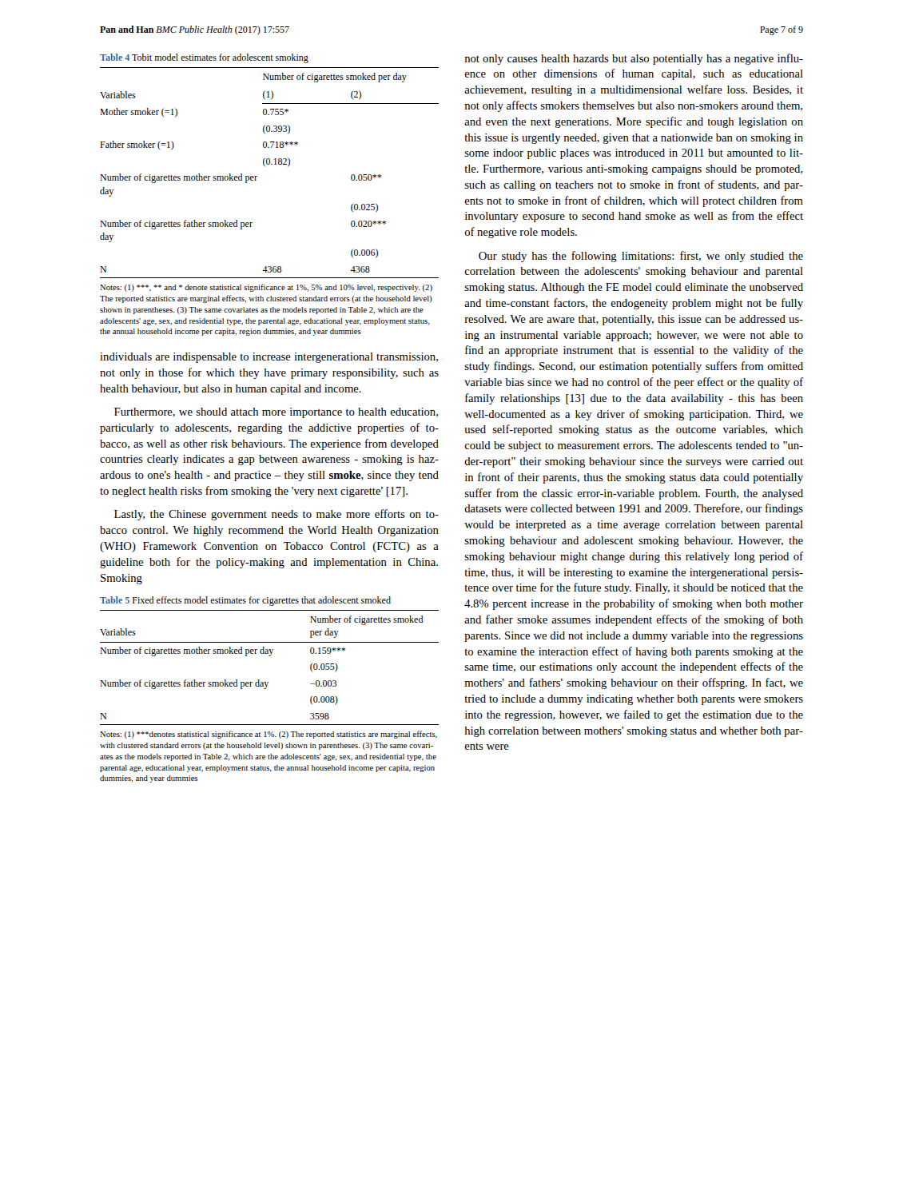Pan and Han BMC Public Health (2017) 17:557 Page 7 of 9
Table 4 Tobit model estimates for adolescent smoking
| Variables | Number of cigarettes smoked per day |
| --- | --- |
| (1) | (2) |
| Mother smoker (=1) | 0.755* | |
| | (0.393) | |
| Father smoker (=1) | 0.718*** | |
| | (0.182) | |
| Number of cigarettes mother smoked per day | | 0.050** |
| | | (0.025) |
| Number of cigarettes father smoked per day | | 0.020*** |
| | | (0.006) |
| N | 4368 | 4368 |
Notes: (1) ***, ** and * denote statistical significance at 1%, 5% and 10% level, respectively. (2) The reported statistics are marginal effects, with clustered standard errors (at the household level) shown in parentheses. (3) The same covariates as the models reported in Table 2, which are the adolescents' age, sex, and residential type, the parental age, educational year, employment status, the annual household income per capita, region dummies, and year dummies
individuals are indispensable to increase intergenerational transmission, not only in those for which they have primary responsibility, such as health behaviour, but also in human capital and income.
Furthermore, we should attach more importance to health education, particularly to adolescents, regarding the addictive properties of tobacco, as well as other risk behaviours. The experience from developed countries clearly indicates a gap between awareness - smoking is hazardous to one's health - and practice – they still smoke, since they tend to neglect health risks from smoking the 'very next cigarette' [17].
Lastly, the Chinese government needs to make more efforts on tobacco control. We highly recommend the World Health Organization (WHO) Framework Convention on Tobacco Control (FCTC) as a guideline both for the policy-making and implementation in China. Smoking
Table 5 Fixed effects model estimates for cigarettes that adolescent smoked
| Variables | Number of cigarettes smoked per day |
| --- | --- |
| Number of cigarettes mother smoked per day | 0.159*** |
| | (0.055) |
| Number of cigarettes father smoked per day | −0.003 |
| | (0.008) |
| N | 3598 |
Notes: (1) ***denotes statistical significance at 1%. (2) The reported statistics are marginal effects, with clustered standard errors (at the household level) shown in parentheses. (3) The same covariates as the models reported in Table 2, which are the adolescents' age, sex, and residential type, the parental age, educational year, employment status, the annual household income per capita, region dummies, and year dummies
not only causes health hazards but also potentially has a negative influence on other dimensions of human capital, such as educational achievement, resulting in a multidimensional welfare loss. Besides, it not only affects smokers themselves but also non-smokers around them, and even the next generations. More specific and tough legislation on this issue is urgently needed, given that a nationwide ban on smoking in some indoor public places was introduced in 2011 but amounted to little. Furthermore, various anti-smoking campaigns should be promoted, such as calling on teachers not to smoke in front of students, and parents not to smoke in front of children, which will protect children from involuntary exposure to second hand smoke as well as from the effect of negative role models.
Our study has the following limitations: first, we only studied the correlation between the adolescents' smoking behaviour and parental smoking status. Although the FE model could eliminate the unobserved and time-constant factors, the endogeneity problem might not be fully resolved. We are aware that, potentially, this issue can be addressed using an instrumental variable approach; however, we were not able to find an appropriate instrument that is essential to the validity of the study findings. Second, our estimation potentially suffers from omitted variable bias since we had no control of the peer effect or the quality of family relationships [13] due to the data availability - this has been well-documented as a key driver of smoking participation. Third, we used self-reported smoking status as the outcome variables, which could be subject to measurement errors. The adolescents tended to "under-report" their smoking behaviour since the surveys were carried out in front of their parents, thus the smoking status data could potentially suffer from the classic error-in-variable problem. Fourth, the analysed datasets were collected between 1991 and 2009. Therefore, our findings would be interpreted as a time average correlation between parental smoking behaviour and adolescent smoking behaviour. However, the smoking behaviour might change during this relatively long period of time, thus, it will be interesting to examine the intergenerational persistence over time for the future study. Finally, it should be noticed that the 4.8% percent increase in the probability of smoking when both mother and father smoke assumes independent effects of the smoking of both parents. Since we did not include a dummy variable into the regressions to examine the interaction effect of having both parents smoking at the same time, our estimations only account the independent effects of the mothers' and fathers' smoking behaviour on their offspring. In fact, we tried to include a dummy indicating whether both parents were smokers into the regression, however, we failed to get the estimation due to the high correlation between mothers' smoking status and whether both parents were